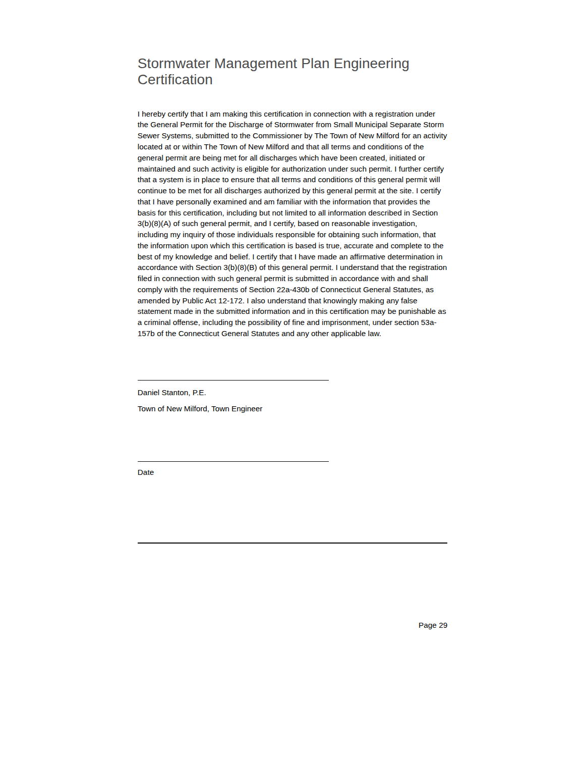Stormwater Management Plan Engineering Certification
I hereby certify that I am making this certification in connection with a registration under the General Permit for the Discharge of Stormwater from Small Municipal Separate Storm Sewer Systems, submitted to the Commissioner by The Town of New Milford for an activity located at or within The Town of New Milford and that all terms and conditions of the general permit are being met for all discharges which have been created, initiated or maintained and such activity is eligible for authorization under such permit. I further certify that a system is in place to ensure that all terms and conditions of this general permit will continue to be met for all discharges authorized by this general permit at the site. I certify that I have personally examined and am familiar with the information that provides the basis for this certification, including but not limited to all information described in Section 3(b)(8)(A) of such general permit, and I certify, based on reasonable investigation, including my inquiry of those individuals responsible for obtaining such information, that the information upon which this certification is based is true, accurate and complete to the best of my knowledge and belief. I certify that I have made an affirmative determination in accordance with Section 3(b)(8)(B) of this general permit. I understand that the registration filed in connection with such general permit is submitted in accordance with and shall comply with the requirements of Section 22a-430b of Connecticut General Statutes, as amended by Public Act 12-172. I also understand that knowingly making any false statement made in the submitted information and in this certification may be punishable as a criminal offense, including the possibility of fine and imprisonment, under section 53a-157b of the Connecticut General Statutes and any other applicable law.
Daniel Stanton, P.E.
Town of New Milford, Town Engineer
Date
Page 29